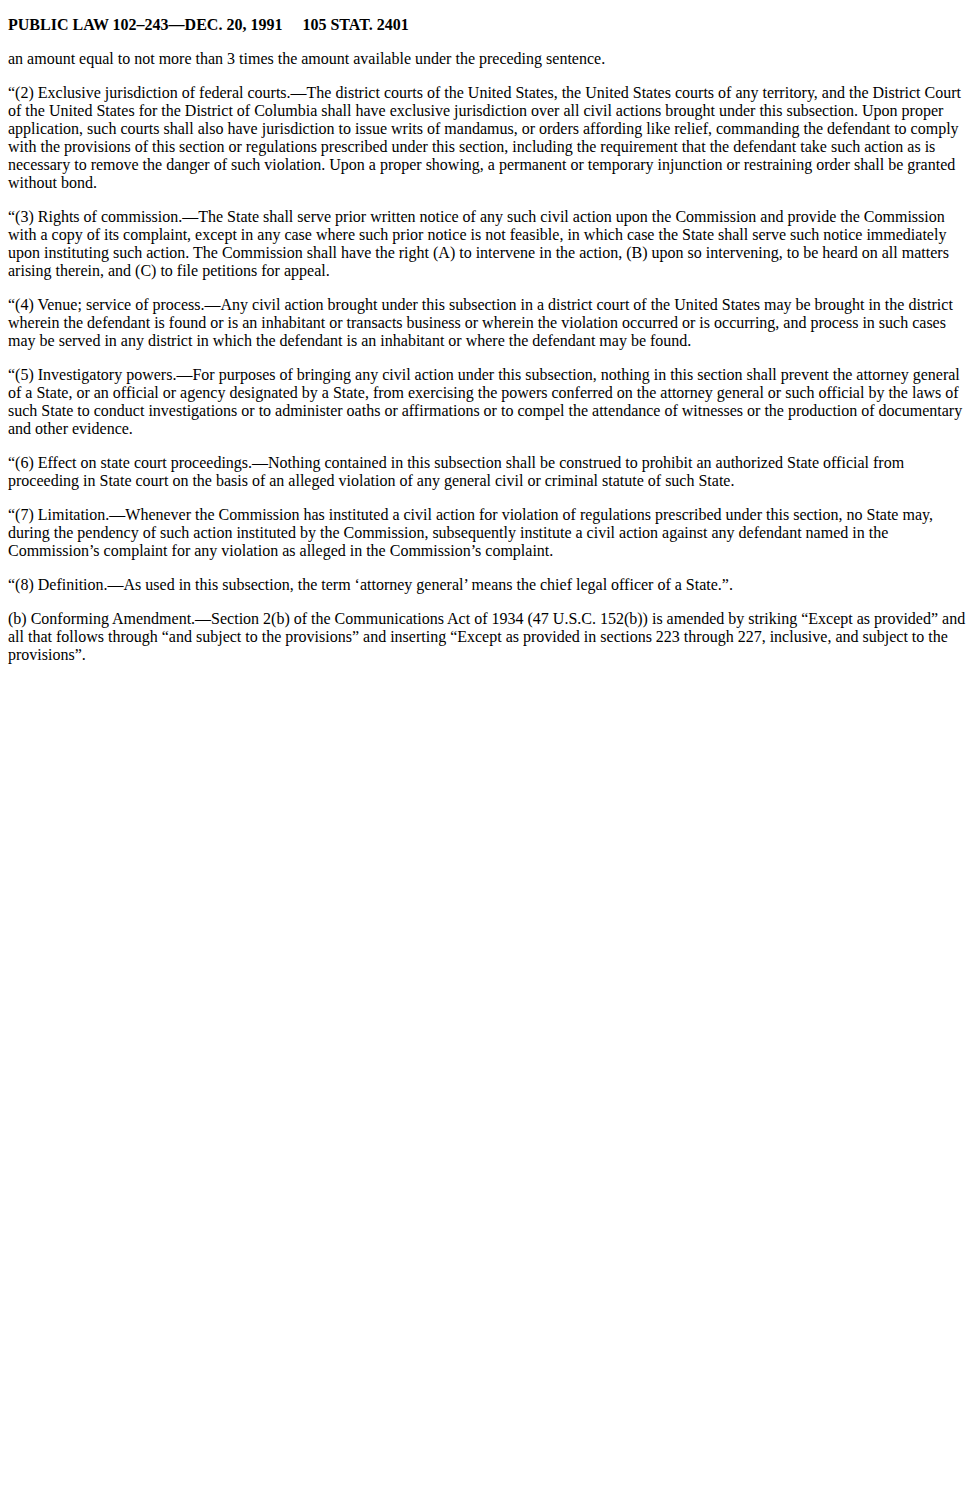PUBLIC LAW 102–243—DEC. 20, 1991 105 STAT. 2401
an amount equal to not more than 3 times the amount available under the preceding sentence.
“(2) Exclusive jurisdiction of federal courts.—The district courts of the United States, the United States courts of any territory, and the District Court of the United States for the District of Columbia shall have exclusive jurisdiction over all civil actions brought under this subsection. Upon proper application, such courts shall also have jurisdiction to issue writs of mandamus, or orders affording like relief, commanding the defendant to comply with the provisions of this section or regulations prescribed under this section, including the requirement that the defendant take such action as is necessary to remove the danger of such violation. Upon a proper showing, a permanent or temporary injunction or restraining order shall be granted without bond.
“(3) Rights of commission.—The State shall serve prior written notice of any such civil action upon the Commission and provide the Commission with a copy of its complaint, except in any case where such prior notice is not feasible, in which case the State shall serve such notice immediately upon instituting such action. The Commission shall have the right (A) to intervene in the action, (B) upon so intervening, to be heard on all matters arising therein, and (C) to file petitions for appeal.
“(4) Venue; service of process.—Any civil action brought under this subsection in a district court of the United States may be brought in the district wherein the defendant is found or is an inhabitant or transacts business or wherein the violation occurred or is occurring, and process in such cases may be served in any district in which the defendant is an inhabitant or where the defendant may be found.
“(5) Investigatory powers.—For purposes of bringing any civil action under this subsection, nothing in this section shall prevent the attorney general of a State, or an official or agency designated by a State, from exercising the powers conferred on the attorney general or such official by the laws of such State to conduct investigations or to administer oaths or affirmations or to compel the attendance of witnesses or the production of documentary and other evidence.
“(6) Effect on state court proceedings.—Nothing contained in this subsection shall be construed to prohibit an authorized State official from proceeding in State court on the basis of an alleged violation of any general civil or criminal statute of such State.
“(7) Limitation.—Whenever the Commission has instituted a civil action for violation of regulations prescribed under this section, no State may, during the pendency of such action instituted by the Commission, subsequently institute a civil action against any defendant named in the Commission’s complaint for any violation as alleged in the Commission’s complaint.
“(8) Definition.—As used in this subsection, the term ‘attorney general’ means the chief legal officer of a State.”.
(b) Conforming Amendment.—Section 2(b) of the Communications Act of 1934 (47 U.S.C. 152(b)) is amended by striking “Except as provided” and all that follows through “and subject to the provisions” and inserting “Except as provided in sections 223 through 227, inclusive, and subject to the provisions”.